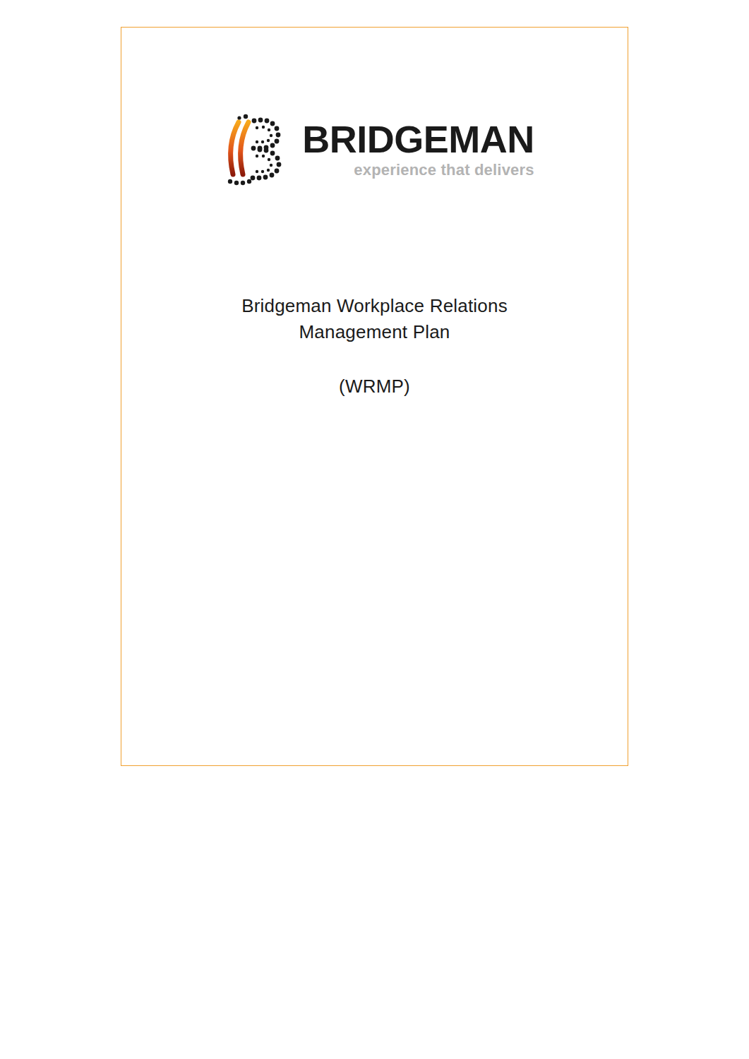BRIDGEMAN experience that delivers
Bridgeman Workplace Relations
Management Plan
(WRMP)